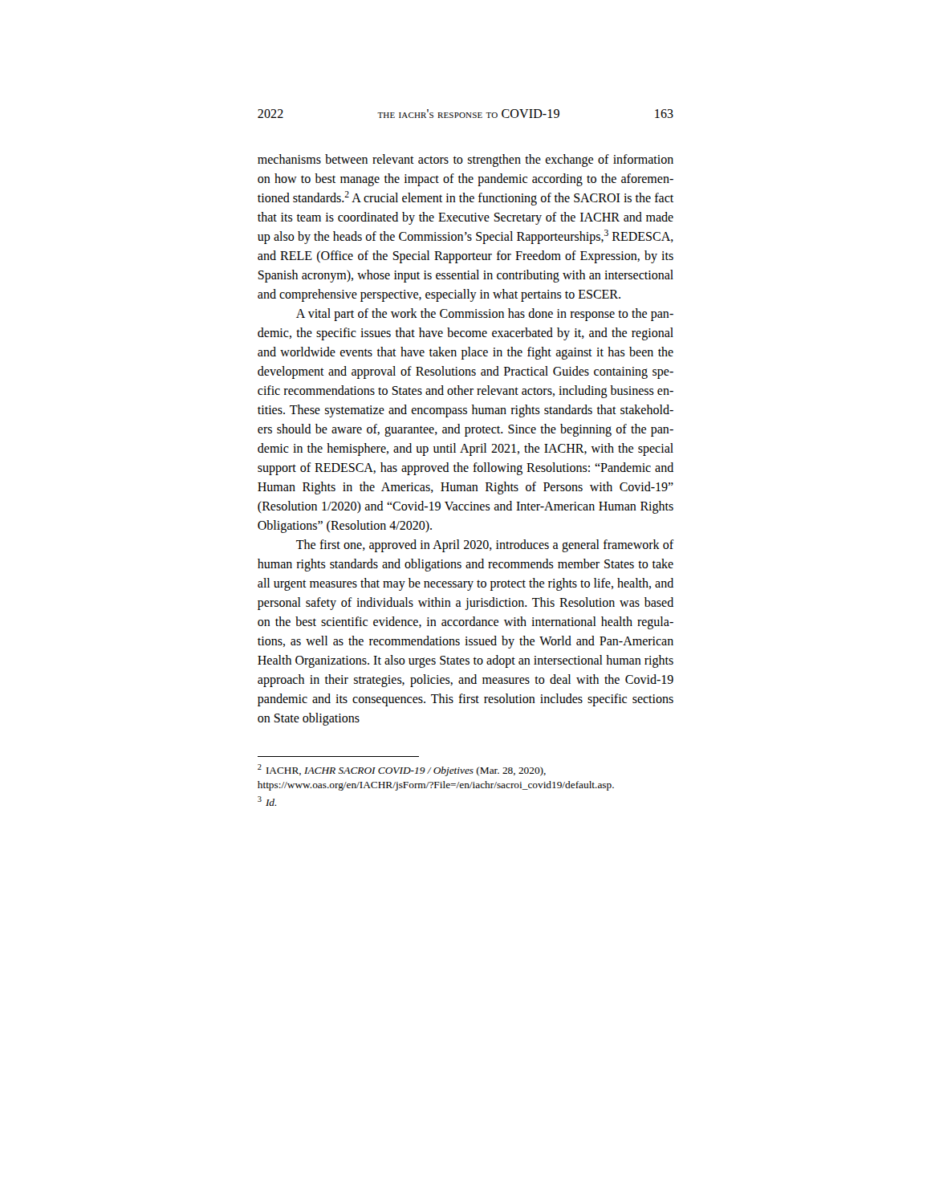2022 The IACHR's Response to COVID-19 163
mechanisms between relevant actors to strengthen the exchange of information on how to best manage the impact of the pandemic according to the aforementioned standards.2 A crucial element in the functioning of the SACROI is the fact that its team is coordinated by the Executive Secretary of the IACHR and made up also by the heads of the Commission’s Special Rapporteurships,3 REDESCA, and RELE (Office of the Special Rapporteur for Freedom of Expression, by its Spanish acronym), whose input is essential in contributing with an intersectional and comprehensive perspective, especially in what pertains to ESCER.
A vital part of the work the Commission has done in response to the pandemic, the specific issues that have become exacerbated by it, and the regional and worldwide events that have taken place in the fight against it has been the development and approval of Resolutions and Practical Guides containing specific recommendations to States and other relevant actors, including business entities. These systematize and encompass human rights standards that stakeholders should be aware of, guarantee, and protect. Since the beginning of the pandemic in the hemisphere, and up until April 2021, the IACHR, with the special support of REDESCA, has approved the following Resolutions: “Pandemic and Human Rights in the Americas, Human Rights of Persons with Covid-19” (Resolution 1/2020) and “Covid-19 Vaccines and Inter-American Human Rights Obligations” (Resolution 4/2020).
The first one, approved in April 2020, introduces a general framework of human rights standards and obligations and recommends member States to take all urgent measures that may be necessary to protect the rights to life, health, and personal safety of individuals within a jurisdiction. This Resolution was based on the best scientific evidence, in accordance with international health regulations, as well as the recommendations issued by the World and Pan-American Health Organizations. It also urges States to adopt an intersectional human rights approach in their strategies, policies, and measures to deal with the Covid-19 pandemic and its consequences. This first resolution includes specific sections on State obligations
2 IACHR, IACHR SACROI COVID-19 / Objetives (Mar. 28, 2020), https://www.oas.org/en/IACHR/jsForm/?File=/en/iachr/sacroi_covid19/default.asp.
3 Id.